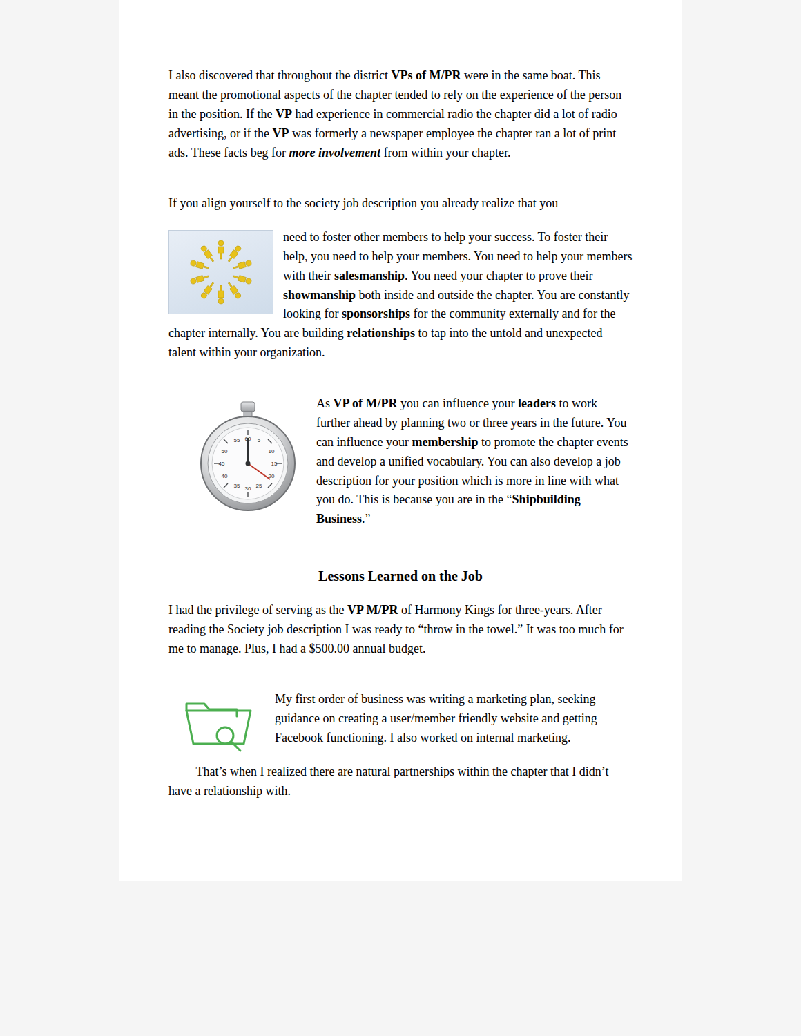I also discovered that throughout the district VPs of M/PR were in the same boat. This meant the promotional aspects of the chapter tended to rely on the experience of the person in the position. If the VP had experience in commercial radio the chapter did a lot of radio advertising, or if the VP was formerly a newspaper employee the chapter ran a lot of print ads. These facts beg for more involvement from within your chapter.
If you align yourself to the society job description you already realize that you
need to foster other members to help your success. To foster their help, you need to help your members. You need to help your members with their salesmanship. You need your chapter to prove their showmanship both inside and outside the chapter. You are constantly looking for sponsorships for the community externally and for the chapter internally. You are building relationships to tap into the untold and unexpected talent within your organization.
60 55 5 50 10 45 15 40 20 35 25 30
As VP of M/PR you can influence your leaders to work further ahead by planning two or three years in the future. You can influence your membership to promote the chapter events and develop a unified vocabulary. You can also develop a job description for your position which is more in line with what you do. This is because you are in the “Shipbuilding Business.”
Lessons Learned on the Job
I had the privilege of serving as the VP M/PR of Harmony Kings for three-years. After reading the Society job description I was ready to “throw in the towel.” It was too much for me to manage. Plus, I had a $500.00 annual budget.
My first order of business was writing a marketing plan, seeking guidance on creating a user/member friendly website and getting Facebook functioning. I also worked on internal marketing.
That’s when I realized there are natural partnerships within the chapter that I didn’t have a relationship with.